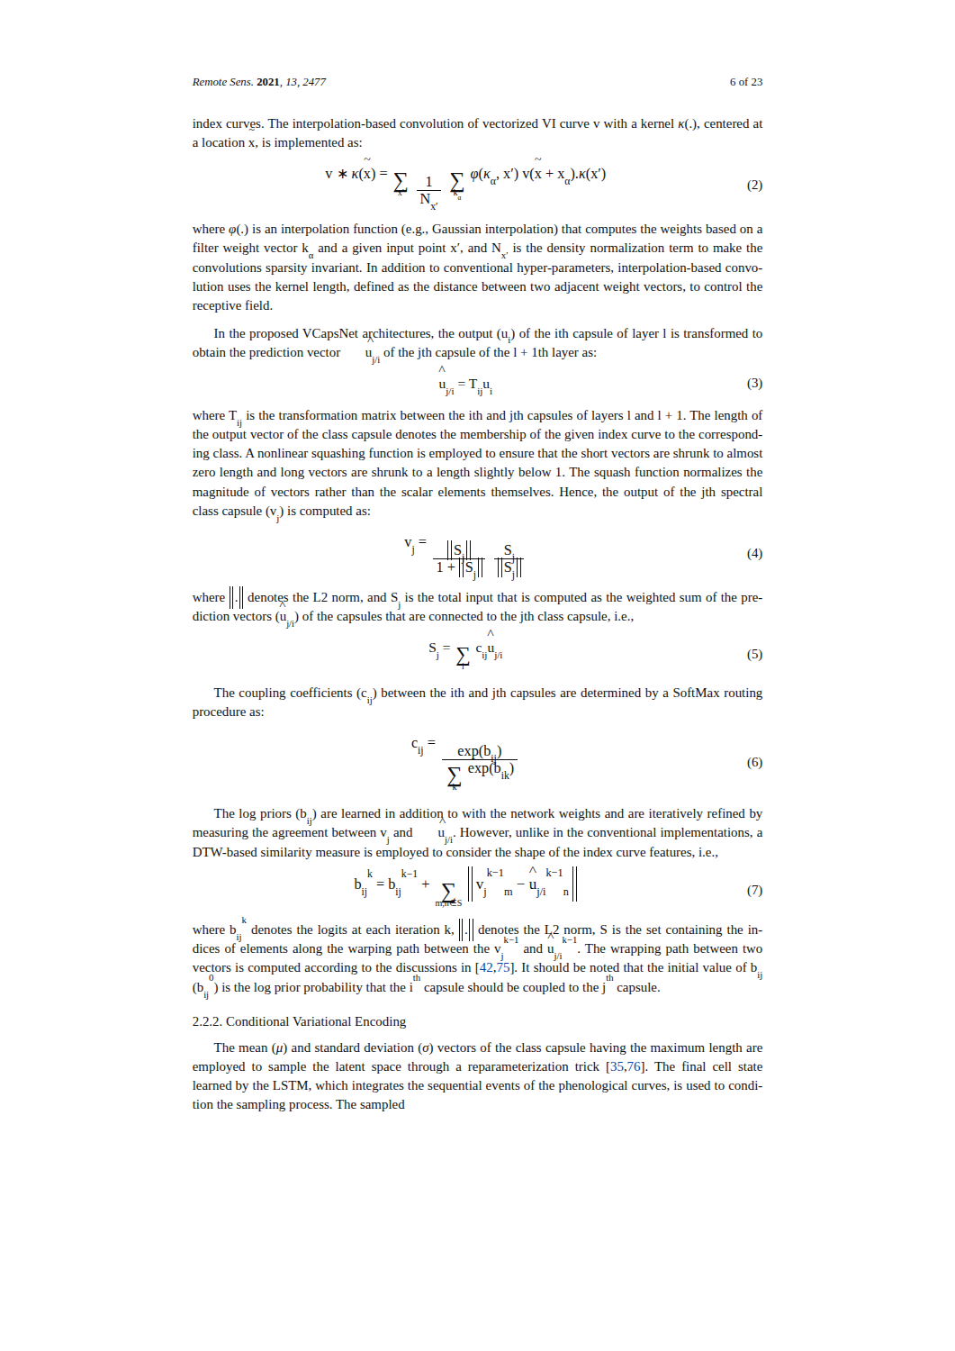Remote Sens. 2021, 13, 2477
6 of 23
index curves. The interpolation-based convolution of vectorized VI curve v with a kernel κ(.), centered at a location x, is implemented as:
v ∗ κ(x) = ∑x′ 1 Nx′ ∑kα φ(κα, x′) v(x + xα).κ(x′)
(2)
where φ(.) is an interpolation function (e.g., Gaussian interpolation) that computes the weights based on a filter weight vector kα and a given input point x′, and Nx′ is the density normalization term to make the convolutions sparsity invariant. In addition to conventional hyper-parameters, interpolation-based convolution uses the kernel length, defined as the distance between two adjacent weight vectors, to control the receptive field.
In the proposed VCapsNet architectures, the output (ui) of the ith capsule of layer l is transformed to obtain the prediction vector uj/i of the jth capsule of the l + 1th layer as:
uj/i = Tijui
(3)
where Tij is the transformation matrix between the ith and jth capsules of layers l and l + 1. The length of the output vector of the class capsule denotes the membership of the given index curve to the corresponding class. A nonlinear squashing function is employed to ensure that the short vectors are shrunk to almost zero length and long vectors are shrunk to a length slightly below 1. The squash function normalizes the magnitude of vectors rather than the scalar elements themselves. Hence, the output of the jth spectral class capsule (vj) is computed as:
vj = Sj 1 + Sj Sj Sj
(4)
where . denotes the L2 norm, and Sj is the total input that is computed as the weighted sum of the prediction vectors (uj/i) of the capsules that are connected to the jth class capsule, i.e.,
Sj = ∑i cijuj/i
(5)
The coupling coefficients (cij) between the ith and jth capsules are determined by a SoftMax routing procedure as:
cij = exp(bij)∑k exp(bik)
(6)
The log priors (bij) are learned in addition to with the network weights and are iteratively refined by measuring the agreement between vj and uj/i. However, unlike in the conventional implementations, a DTW-based similarity measure is employed to consider the shape of the index curve features, i.e.,
bijk = bijk−1 + ∑m,n∈S vjk−1m − uj/ik−1n
(7)
where bijk denotes the logits at each iteration k, . denotes the L2 norm, S is the set containing the indices of elements along the warping path between the vjk−1 and uj/ik−1. The wrapping path between two vectors is computed according to the discussions in [42,75]. It should be noted that the initial value of bij (bij0) is the log prior probability that the ith capsule should be coupled to the jth capsule.
2.2.2. Conditional Variational Encoding
The mean (μ) and standard deviation (σ) vectors of the class capsule having the maximum length are employed to sample the latent space through a reparameterization trick [35,76]. The final cell state learned by the LSTM, which integrates the sequential events of the phenological curves, is used to condition the sampling process. The sampled